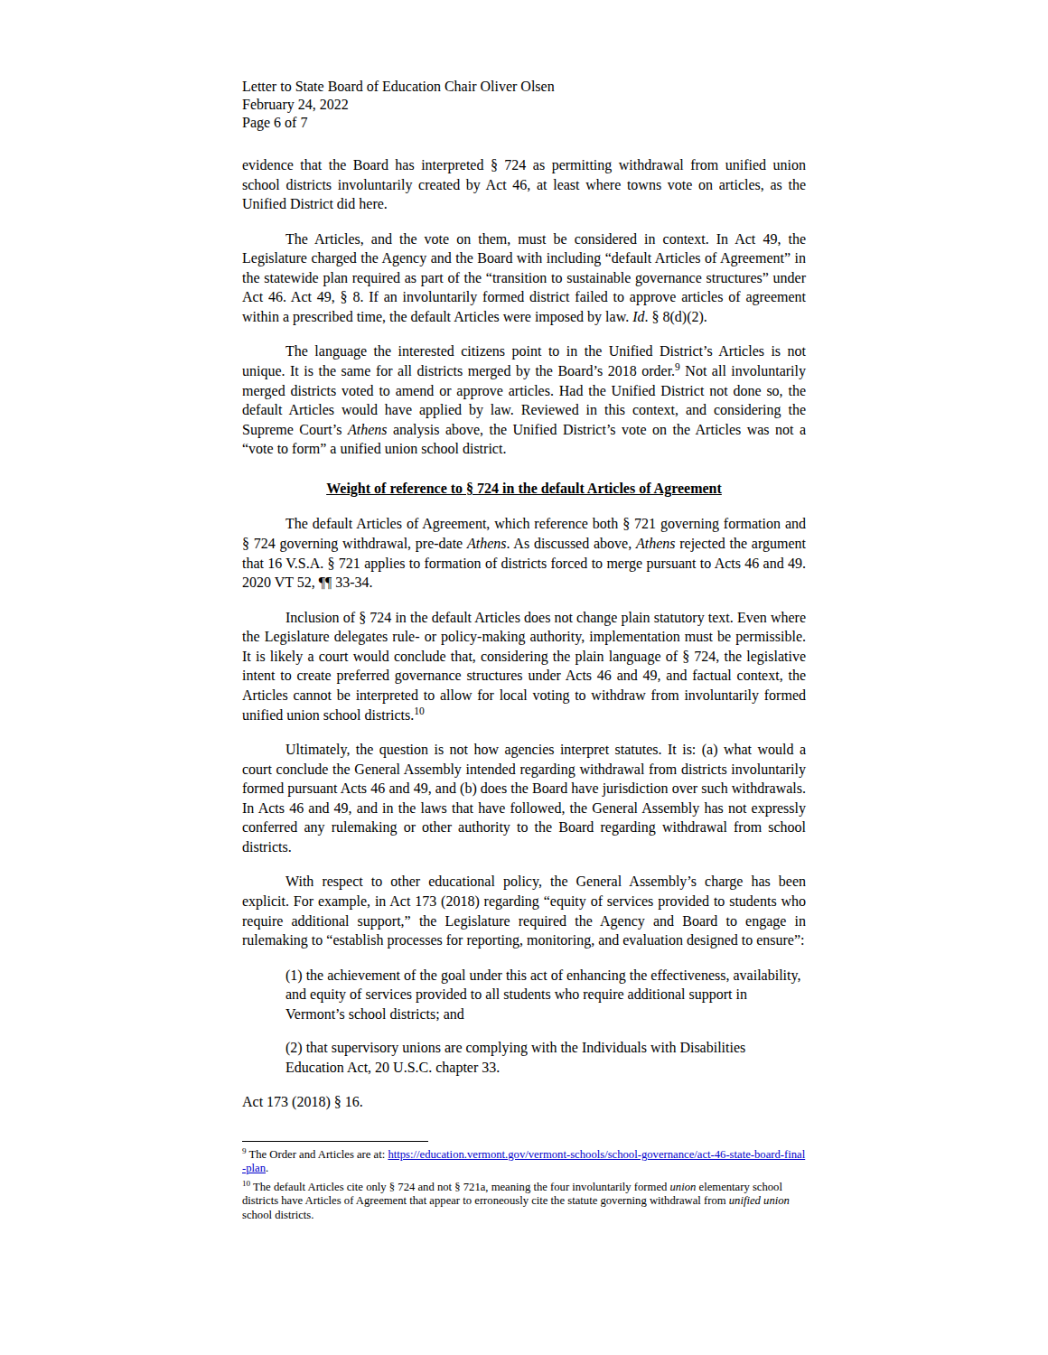Letter to State Board of Education Chair Oliver Olsen
February 24, 2022
Page 6 of 7
evidence that the Board has interpreted § 724 as permitting withdrawal from unified union school districts involuntarily created by Act 46, at least where towns vote on articles, as the Unified District did here.
The Articles, and the vote on them, must be considered in context. In Act 49, the Legislature charged the Agency and the Board with including “default Articles of Agreement” in the statewide plan required as part of the “transition to sustainable governance structures” under Act 46. Act 49, § 8. If an involuntarily formed district failed to approve articles of agreement within a prescribed time, the default Articles were imposed by law. Id. § 8(d)(2).
The language the interested citizens point to in the Unified District’s Articles is not unique. It is the same for all districts merged by the Board’s 2018 order.9 Not all involuntarily merged districts voted to amend or approve articles. Had the Unified District not done so, the default Articles would have applied by law. Reviewed in this context, and considering the Supreme Court’s Athens analysis above, the Unified District’s vote on the Articles was not a “vote to form” a unified union school district.
Weight of reference to § 724 in the default Articles of Agreement
The default Articles of Agreement, which reference both § 721 governing formation and § 724 governing withdrawal, pre-date Athens. As discussed above, Athens rejected the argument that 16 V.S.A. § 721 applies to formation of districts forced to merge pursuant to Acts 46 and 49. 2020 VT 52, ¶¶ 33-34.
Inclusion of § 724 in the default Articles does not change plain statutory text. Even where the Legislature delegates rule- or policy-making authority, implementation must be permissible. It is likely a court would conclude that, considering the plain language of § 724, the legislative intent to create preferred governance structures under Acts 46 and 49, and factual context, the Articles cannot be interpreted to allow for local voting to withdraw from involuntarily formed unified union school districts.10
Ultimately, the question is not how agencies interpret statutes. It is: (a) what would a court conclude the General Assembly intended regarding withdrawal from districts involuntarily formed pursuant Acts 46 and 49, and (b) does the Board have jurisdiction over such withdrawals. In Acts 46 and 49, and in the laws that have followed, the General Assembly has not expressly conferred any rulemaking or other authority to the Board regarding withdrawal from school districts.
With respect to other educational policy, the General Assembly’s charge has been explicit. For example, in Act 173 (2018) regarding “equity of services provided to students who require additional support,” the Legislature required the Agency and Board to engage in rulemaking to “establish processes for reporting, monitoring, and evaluation designed to ensure”:
(1) the achievement of the goal under this act of enhancing the effectiveness, availability, and equity of services provided to all students who require additional support in Vermont’s school districts; and
(2) that supervisory unions are complying with the Individuals with Disabilities Education Act, 20 U.S.C. chapter 33.
Act 173 (2018) § 16.
9 The Order and Articles are at: https://education.vermont.gov/vermont-schools/school-governance/act-46-state-board-final-plan.
10 The default Articles cite only § 724 and not § 721a, meaning the four involuntarily formed union elementary school districts have Articles of Agreement that appear to erroneously cite the statute governing withdrawal from unified union school districts.